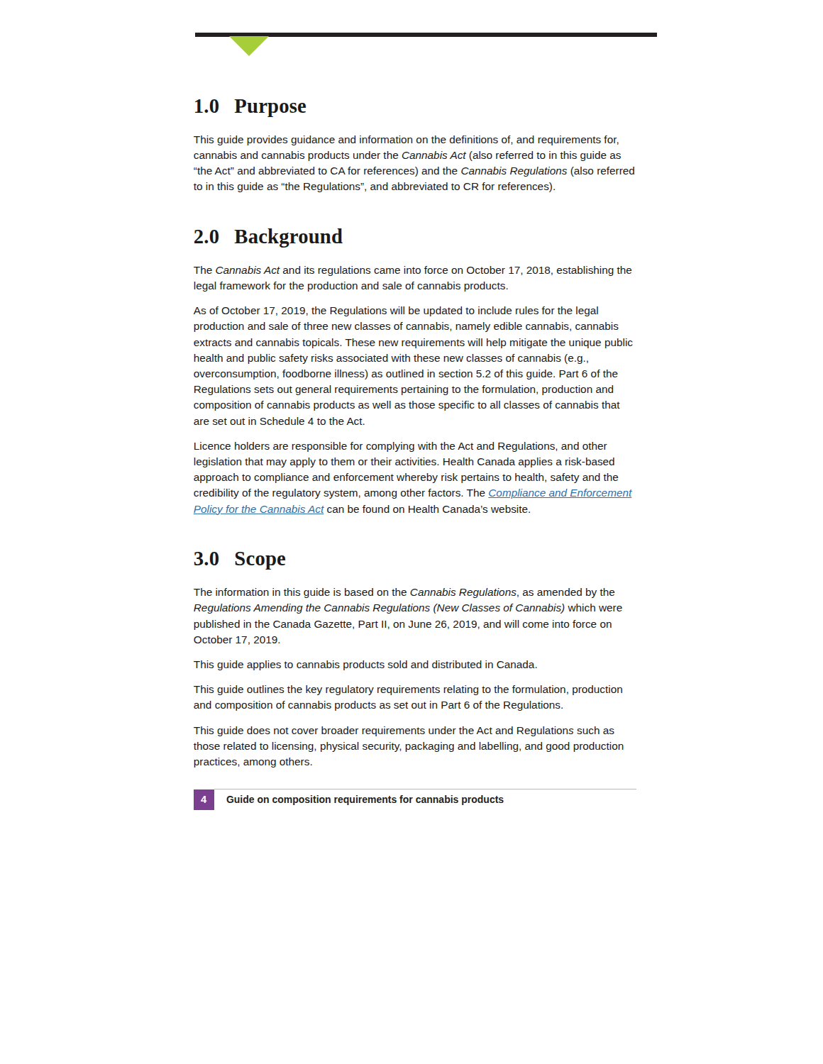1.0 Purpose
This guide provides guidance and information on the definitions of, and requirements for, cannabis and cannabis products under the Cannabis Act (also referred to in this guide as “the Act” and abbreviated to CA for references) and the Cannabis Regulations (also referred to in this guide as “the Regulations”, and abbreviated to CR for references).
2.0 Background
The Cannabis Act and its regulations came into force on October 17, 2018, establishing the legal framework for the production and sale of cannabis products.
As of October 17, 2019, the Regulations will be updated to include rules for the legal production and sale of three new classes of cannabis, namely edible cannabis, cannabis extracts and cannabis topicals. These new requirements will help mitigate the unique public health and public safety risks associated with these new classes of cannabis (e.g., overconsumption, foodborne illness) as outlined in section 5.2 of this guide. Part 6 of the Regulations sets out general requirements pertaining to the formulation, production and composition of cannabis products as well as those specific to all classes of cannabis that are set out in Schedule 4 to the Act.
Licence holders are responsible for complying with the Act and Regulations, and other legislation that may apply to them or their activities. Health Canada applies a risk-based approach to compliance and enforcement whereby risk pertains to health, safety and the credibility of the regulatory system, among other factors. The Compliance and Enforcement Policy for the Cannabis Act can be found on Health Canada’s website.
3.0 Scope
The information in this guide is based on the Cannabis Regulations, as amended by the Regulations Amending the Cannabis Regulations (New Classes of Cannabis) which were published in the Canada Gazette, Part II, on June 26, 2019, and will come into force on October 17, 2019.
This guide applies to cannabis products sold and distributed in Canada.
This guide outlines the key regulatory requirements relating to the formulation, production and composition of cannabis products as set out in Part 6 of the Regulations.
This guide does not cover broader requirements under the Act and Regulations such as those related to licensing, physical security, packaging and labelling, and good production practices, among others.
4
Guide on composition requirements for cannabis products